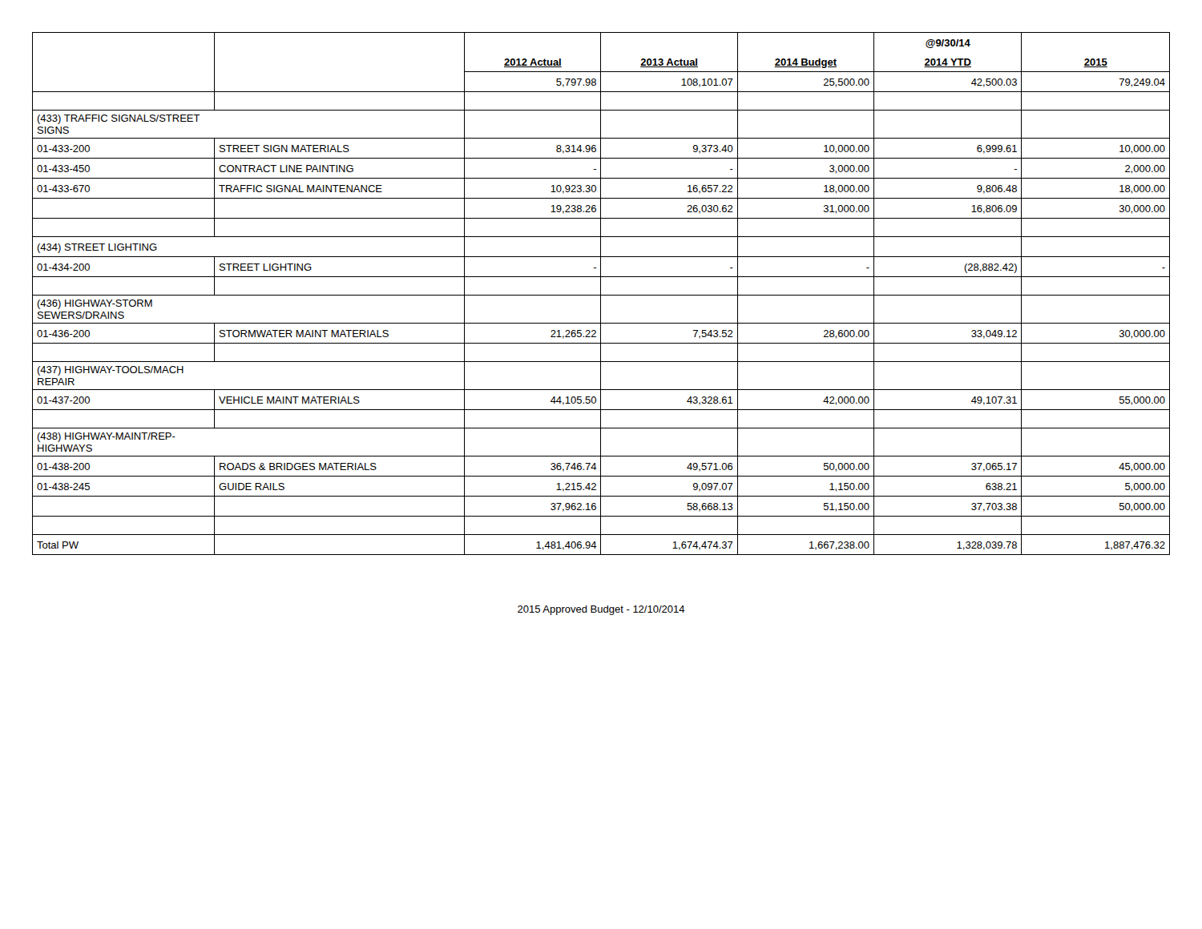| | | | | | @9/30/14 | |
| | | 2012 Actual | 2013 Actual | 2014 Budget | 2014 YTD | 2015 |
| | | 5,797.98 | 108,101.07 | 25,500.00 | 42,500.03 | 79,249.04 |
| (433) TRAFFIC SIGNALS/STREET SIGNS | | | | | | |
| 01-433-200 | STREET SIGN MATERIALS | 8,314.96 | 9,373.40 | 10,000.00 | 6,999.61 | 10,000.00 |
| 01-433-450 | CONTRACT LINE PAINTING | - | - | 3,000.00 | - | 2,000.00 |
| 01-433-670 | TRAFFIC SIGNAL MAINTENANCE | 10,923.30 | 16,657.22 | 18,000.00 | 9,806.48 | 18,000.00 |
| | | 19,238.26 | 26,030.62 | 31,000.00 | 16,806.09 | 30,000.00 |
| (434) STREET LIGHTING | | | | | | |
| 01-434-200 | STREET LIGHTING | - | - | - | (28,882.42) | - |
| (436) HIGHWAY-STORM SEWERS/DRAINS | | | | | | |
| 01-436-200 | STORMWATER MAINT MATERIALS | 21,265.22 | 7,543.52 | 28,600.00 | 33,049.12 | 30,000.00 |
| (437) HIGHWAY-TOOLS/MACH REPAIR | | | | | | |
| 01-437-200 | VEHICLE MAINT MATERIALS | 44,105.50 | 43,328.61 | 42,000.00 | 49,107.31 | 55,000.00 |
| (438) HIGHWAY-MAINT/REP-HIGHWAYS | | | | | | |
| 01-438-200 | ROADS & BRIDGES MATERIALS | 36,746.74 | 49,571.06 | 50,000.00 | 37,065.17 | 45,000.00 |
| 01-438-245 | GUIDE RAILS | 1,215.42 | 9,097.07 | 1,150.00 | 638.21 | 5,000.00 |
| | | 37,962.16 | 58,668.13 | 51,150.00 | 37,703.38 | 50,000.00 |
| Total PW | | 1,481,406.94 | 1,674,474.37 | 1,667,238.00 | 1,328,039.78 | 1,887,476.32 |
2015 Approved Budget - 12/10/2014